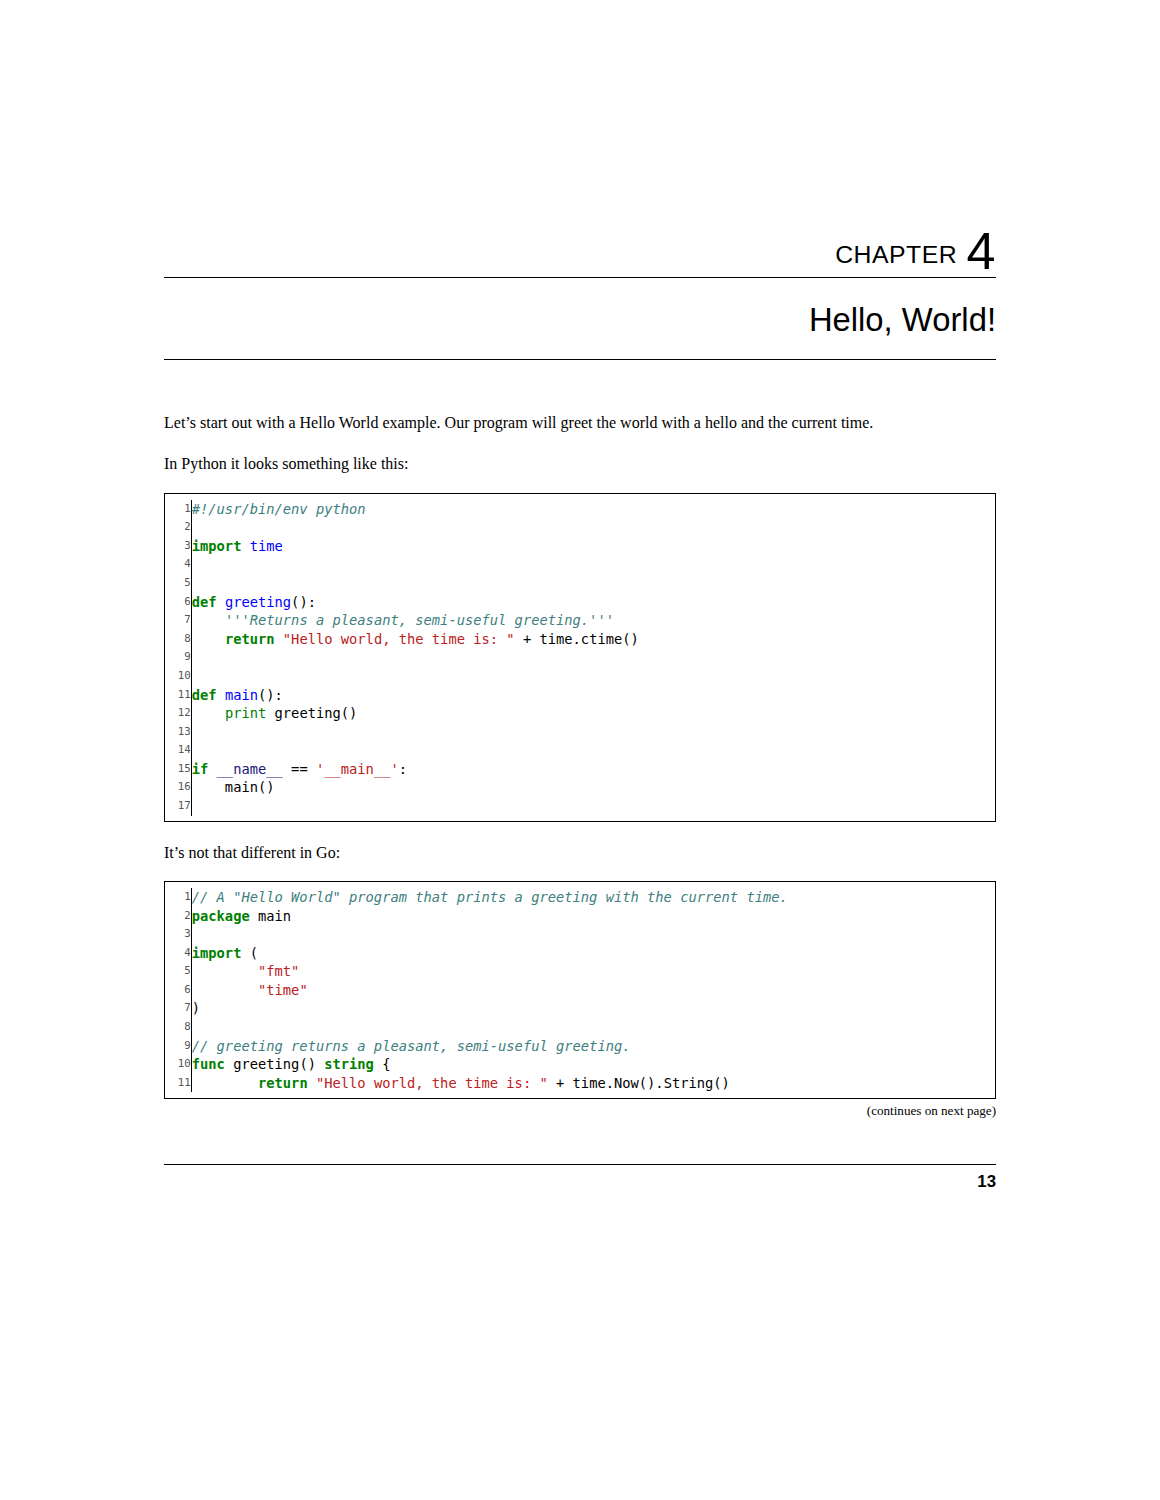CHAPTER4
Hello, World!
Let’s start out with a Hello World example. Our program will greet the world with a hello and the current time.
In Python it looks something like this:
| 1 | #!/usr/bin/env python |
| 2 | |
| 3 | import time |
| 4 | |
| 5 | |
| 6 | def greeting (): |
| 7 | '''Returns a pleasant, semi-useful greeting.''' |
| 8 | return "Hello world, the time is: " + time.ctime() |
| 9 | |
| 10 | |
| 11 | def main (): |
| 12 | print greeting() |
| 13 | |
| 14 | |
| 15 | if __name__ == '__main__' : |
| 16 | main() |
| 17 | |
It’s not that different in Go:
| 1 | // A "Hello World" program that prints a greeting with the current time. |
| 2 | package main |
| 3 | |
| 4 | import ( |
| 5 | "fmt" |
| 6 | "time" |
| 7 | ) |
| 8 | |
| 9 | // greeting returns a pleasant, semi-useful greeting. |
| 10 | func greeting() string { |
| 11 | return "Hello world, the time is: " + time.Now().String() |
(continues on next page)
13